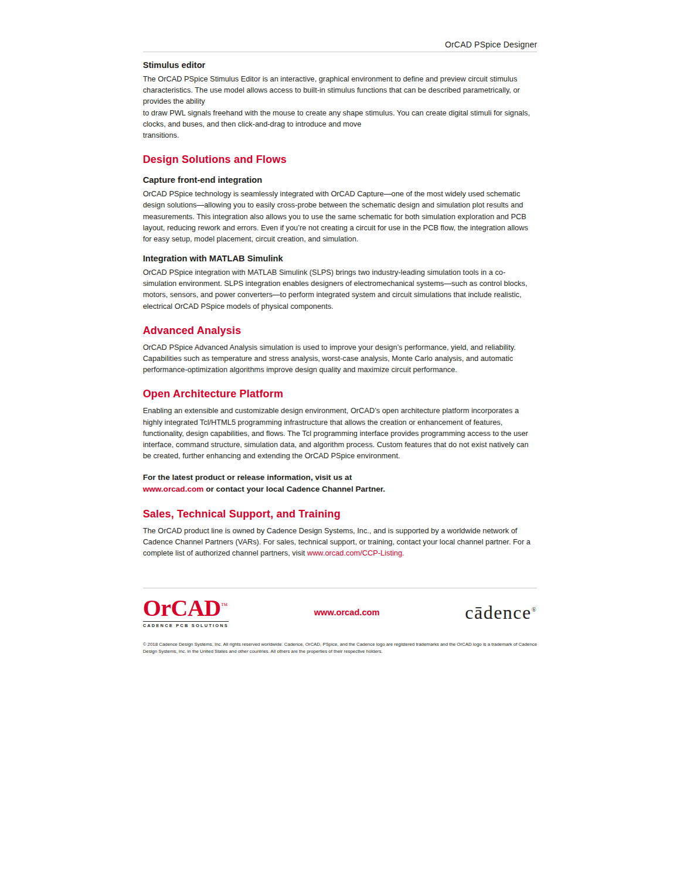OrCAD PSpice Designer
Stimulus editor
The OrCAD PSpice Stimulus Editor is an interactive, graphical environment to define and preview circuit stimulus characteristics. The use model allows access to built-in stimulus functions that can be described parametrically, or provides the ability
to draw PWL signals freehand with the mouse to create any shape stimulus. You can create digital stimuli for signals, clocks, and buses, and then click-and-drag to introduce and move
transitions.
Design Solutions and Flows
Capture front-end integration
OrCAD PSpice technology is seamlessly integrated with OrCAD Capture—one of the most widely used schematic design solutions—allowing you to easily cross-probe between the schematic design and simulation plot results and measurements. This integration also allows you to use the same schematic for both simulation exploration and PCB layout, reducing rework and errors. Even if you’re not creating a circuit for use in the PCB flow, the integration allows for easy setup, model placement, circuit creation, and simulation.
Integration with MATLAB Simulink
OrCAD PSpice integration with MATLAB Simulink (SLPS) brings two industry-leading simulation tools in a co-simulation environment. SLPS integration enables designers of electromechanical systems—such as control blocks, motors, sensors, and power converters—to perform integrated system and circuit simulations that include realistic, electrical OrCAD PSpice models of physical components.
Advanced Analysis
OrCAD PSpice Advanced Analysis simulation is used to improve your design’s performance, yield, and reliability. Capabilities such as temperature and stress analysis, worst-case analysis, Monte Carlo analysis, and automatic performance-optimization algorithms improve design quality and maximize circuit performance.
Open Architecture Platform
Enabling an extensible and customizable design environment, OrCAD’s open architecture platform incorporates a highly integrated Tcl/HTML5 programming infrastructure that allows the creation or enhancement of features, functionality, design capabilities, and flows. The Tcl programming interface provides programming access to the user interface, command structure, simulation data, and algorithm process. Custom features that do not exist natively can be created, further enhancing and extending the OrCAD PSpice environment.
For the latest product or release information, visit us at
www.orcad.com or contact your local Cadence Channel Partner.
Sales, Technical Support, and Training
The OrCAD product line is owned by Cadence Design Systems, Inc., and is supported by a worldwide network of Cadence Channel Partners (VARs). For sales, technical support, or training, contact your local channel partner. For a complete list of authorized channel partners, visit www.orcad.com/CCP-Listing.
OrCAD™
CADENCE PCB SOLUTIONS
www.orcad.com
cādence®
© 2018 Cadence Design Systems, Inc. All rights reserved worldwide. Cadence, OrCAD, PSpice, and the Cadence logo are registered trademarks and the OrCAD logo is a trademark of Cadence Design Systems, Inc. in the United States and other countries. All others are the properties of their respective holders.